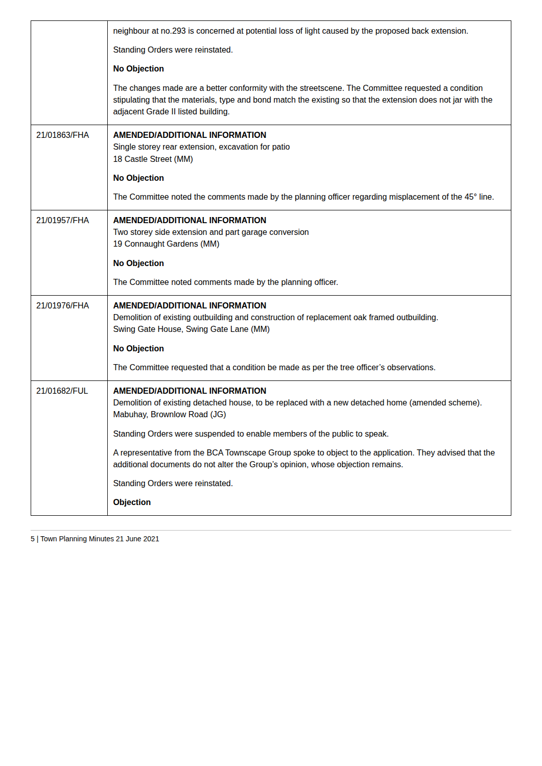| | neighbour at no.293 is concerned at potential loss of light caused by the proposed back extension. Standing Orders were reinstated. No Objection The changes made are a better conformity with the streetscene. The Committee requested a condition stipulating that the materials, type and bond match the existing so that the extension does not jar with the adjacent Grade II listed building. |
| 21/01863/FHA | AMENDED/ADDITIONAL INFORMATION Single storey rear extension, excavation for patio 18 Castle Street (MM) No Objection The Committee noted the comments made by the planning officer regarding misplacement of the 45° line. |
| 21/01957/FHA | AMENDED/ADDITIONAL INFORMATION Two storey side extension and part garage conversion 19 Connaught Gardens (MM) No Objection The Committee noted comments made by the planning officer. |
| 21/01976/FHA | AMENDED/ADDITIONAL INFORMATION Demolition of existing outbuilding and construction of replacement oak framed outbuilding. Swing Gate House, Swing Gate Lane (MM) No Objection The Committee requested that a condition be made as per the tree officer’s observations. |
| 21/01682/FUL | AMENDED/ADDITIONAL INFORMATION Demolition of existing detached house, to be replaced with a new detached home (amended scheme). Mabuhay, Brownlow Road (JG) Standing Orders were suspended to enable members of the public to speak. A representative from the BCA Townscape Group spoke to object to the application. They advised that the additional documents do not alter the Group’s opinion, whose objection remains. Standing Orders were reinstated. Objection |
5 | Town Planning Minutes 21 June 2021